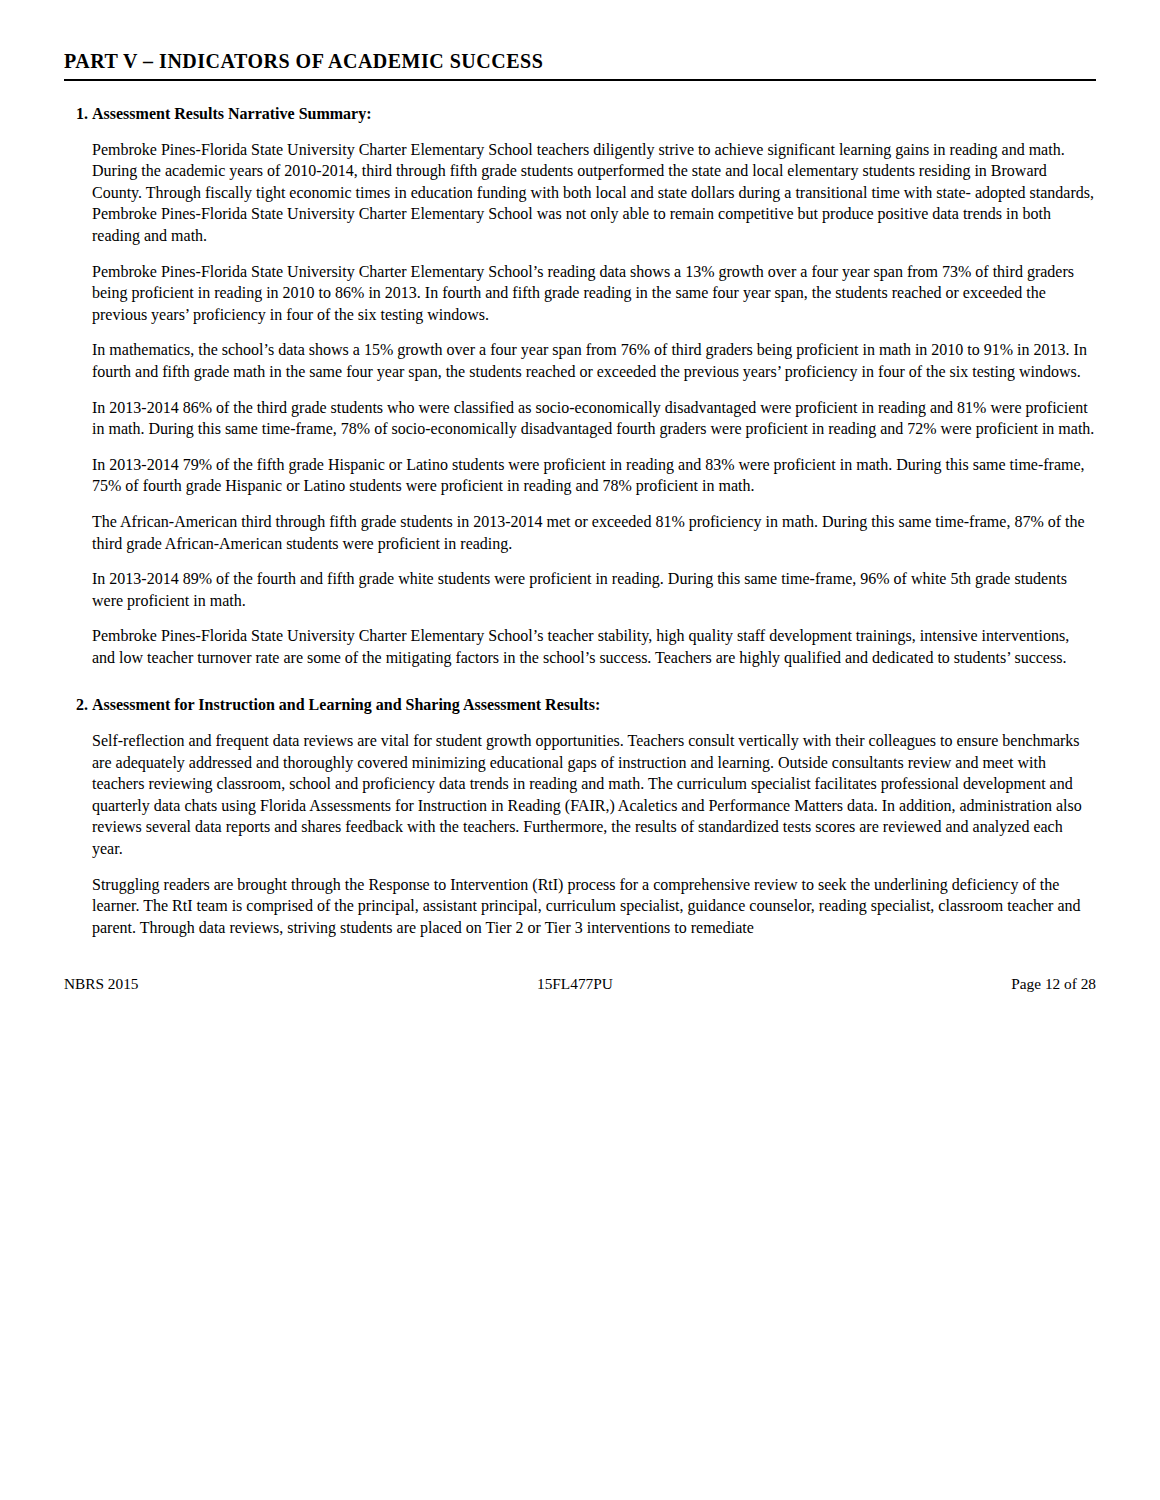PART V – INDICATORS OF ACADEMIC SUCCESS
Assessment Results Narrative Summary:
Pembroke Pines-Florida State University Charter Elementary School teachers diligently strive to achieve significant learning gains in reading and math. During the academic years of 2010-2014, third through fifth grade students outperformed the state and local elementary students residing in Broward County. Through fiscally tight economic times in education funding with both local and state dollars during a transitional time with state- adopted standards, Pembroke Pines-Florida State University Charter Elementary School was not only able to remain competitive but produce positive data trends in both reading and math.
Pembroke Pines-Florida State University Charter Elementary School’s reading data shows a 13% growth over a four year span from 73% of third graders being proficient in reading in 2010 to 86% in 2013. In fourth and fifth grade reading in the same four year span, the students reached or exceeded the previous years’ proficiency in four of the six testing windows.
In mathematics, the school’s data shows a 15% growth over a four year span from 76% of third graders being proficient in math in 2010 to 91% in 2013. In fourth and fifth grade math in the same four year span, the students reached or exceeded the previous years’ proficiency in four of the six testing windows.
In 2013-2014 86% of the third grade students who were classified as socio-economically disadvantaged were proficient in reading and 81% were proficient in math. During this same time-frame, 78% of socio-economically disadvantaged fourth graders were proficient in reading and 72% were proficient in math.
In 2013-2014 79% of the fifth grade Hispanic or Latino students were proficient in reading and 83% were proficient in math. During this same time-frame, 75% of fourth grade Hispanic or Latino students were proficient in reading and 78% proficient in math.
The African-American third through fifth grade students in 2013-2014 met or exceeded 81% proficiency in math. During this same time-frame, 87% of the third grade African-American students were proficient in reading.
In 2013-2014 89% of the fourth and fifth grade white students were proficient in reading. During this same time-frame, 96% of white 5th grade students were proficient in math.
Pembroke Pines-Florida State University Charter Elementary School’s teacher stability, high quality staff development trainings, intensive interventions, and low teacher turnover rate are some of the mitigating factors in the school’s success. Teachers are highly qualified and dedicated to students’ success.
Assessment for Instruction and Learning and Sharing Assessment Results:
Self-reflection and frequent data reviews are vital for student growth opportunities. Teachers consult vertically with their colleagues to ensure benchmarks are adequately addressed and thoroughly covered minimizing educational gaps of instruction and learning. Outside consultants review and meet with teachers reviewing classroom, school and proficiency data trends in reading and math. The curriculum specialist facilitates professional development and quarterly data chats using Florida Assessments for Instruction in Reading (FAIR,) Acaletics and Performance Matters data. In addition, administration also reviews several data reports and shares feedback with the teachers. Furthermore, the results of standardized tests scores are reviewed and analyzed each year.
Struggling readers are brought through the Response to Intervention (RtI) process for a comprehensive review to seek the underlining deficiency of the learner. The RtI team is comprised of the principal, assistant principal, curriculum specialist, guidance counselor, reading specialist, classroom teacher and parent. Through data reviews, striving students are placed on Tier 2 or Tier 3 interventions to remediate
NBRS 2015 15FL477PU Page 12 of 28